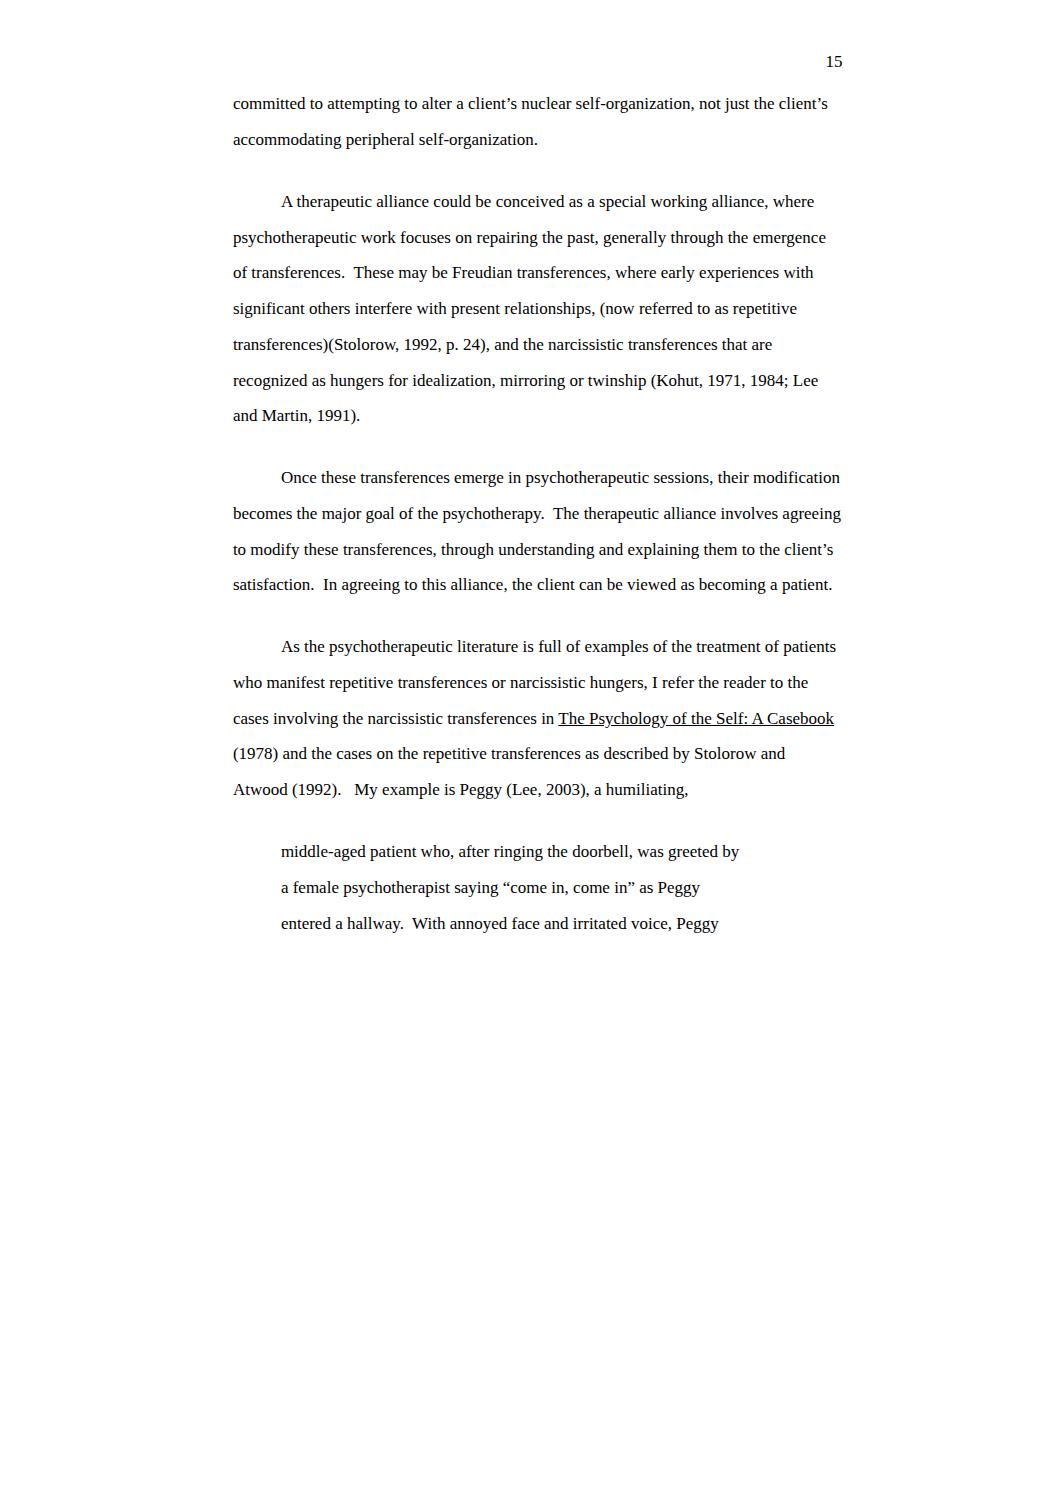15
committed to attempting to alter a client’s nuclear self-organization, not just the client’s accommodating peripheral self-organization.
A therapeutic alliance could be conceived as a special working alliance, where psychotherapeutic work focuses on repairing the past, generally through the emergence of transferences. These may be Freudian transferences, where early experiences with significant others interfere with present relationships, (now referred to as repetitive transferences)(Stolorow, 1992, p. 24), and the narcissistic transferences that are recognized as hungers for idealization, mirroring or twinship (Kohut, 1971, 1984; Lee and Martin, 1991).
Once these transferences emerge in psychotherapeutic sessions, their modification becomes the major goal of the psychotherapy. The therapeutic alliance involves agreeing to modify these transferences, through understanding and explaining them to the client’s satisfaction. In agreeing to this alliance, the client can be viewed as becoming a patient.
As the psychotherapeutic literature is full of examples of the treatment of patients who manifest repetitive transferences or narcissistic hungers, I refer the reader to the cases involving the narcissistic transferences in The Psychology of the Self: A Casebook (1978) and the cases on the repetitive transferences as described by Stolorow and Atwood (1992). My example is Peggy (Lee, 2003), a humiliating,
middle-aged patient who, after ringing the doorbell, was greeted by
a female psychotherapist saying “come in, come in” as Peggy
entered a hallway. With annoyed face and irritated voice, Peggy